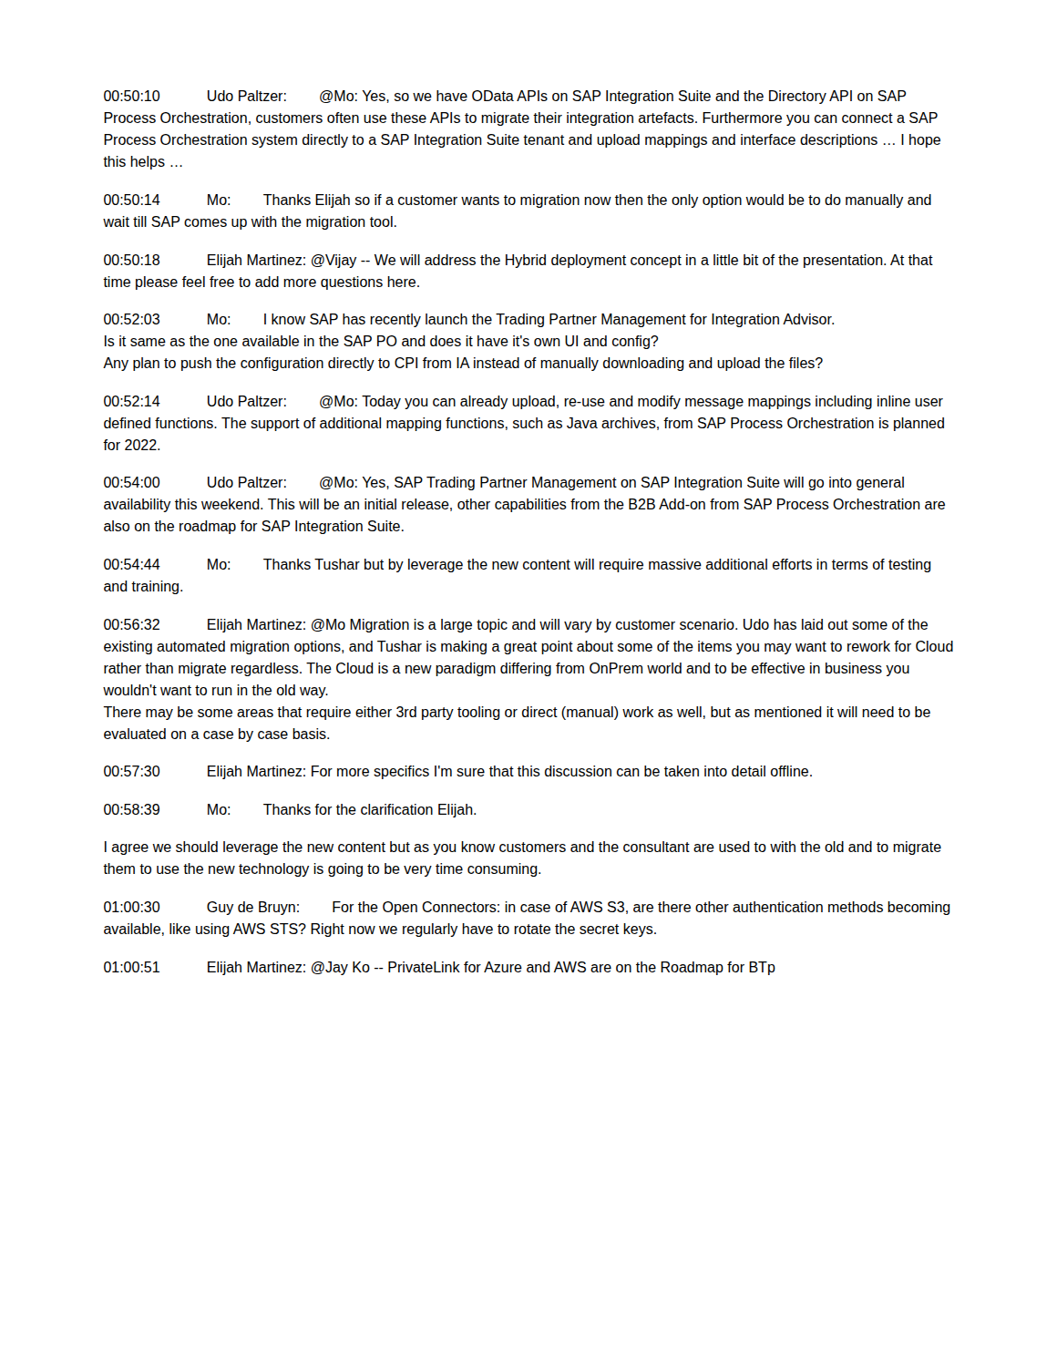00:50:10 Udo Paltzer: @Mo: Yes, so we have OData APIs on SAP Integration Suite and the Directory API on SAP Process Orchestration, customers often use these APIs to migrate their integration artefacts. Furthermore you can connect a SAP Process Orchestration system directly to a SAP Integration Suite tenant and upload mappings and interface descriptions … I hope this helps …
00:50:14 Mo: Thanks Elijah so if a customer wants to migration now then the only option would be to do manually and wait till SAP comes up with the migration tool.
00:50:18 Elijah Martinez: @Vijay -- We will address the Hybrid deployment concept in a little bit of the presentation. At that time please feel free to add more questions here.
00:52:03 Mo: I know SAP has recently launch the Trading Partner Management for Integration Advisor.
Is it same as the one available in the SAP PO and does it have it's own UI and config?
Any plan to push the configuration directly to CPI from IA instead of manually downloading and upload the files?
00:52:14 Udo Paltzer: @Mo: Today you can already upload, re-use and modify message mappings including inline user defined functions. The support of additional mapping functions, such as Java archives, from SAP Process Orchestration is planned for 2022.
00:54:00 Udo Paltzer: @Mo: Yes, SAP Trading Partner Management on SAP Integration Suite will go into general availability this weekend. This will be an initial release, other capabilities from the B2B Add-on from SAP Process Orchestration are also on the roadmap for SAP Integration Suite.
00:54:44 Mo: Thanks Tushar but by leverage the new content will require massive additional efforts in terms of testing and training.
00:56:32 Elijah Martinez: @Mo Migration is a large topic and will vary by customer scenario. Udo has laid out some of the existing automated migration options, and Tushar is making a great point about some of the items you may want to rework for Cloud rather than migrate regardless. The Cloud is a new paradigm differing from OnPrem world and to be effective in business you wouldn't want to run in the old way.
There may be some areas that require either 3rd party tooling or direct (manual) work as well, but as mentioned it will need to be evaluated on a case by case basis.
00:57:30 Elijah Martinez: For more specifics I'm sure that this discussion can be taken into detail offline.
00:58:39 Mo: Thanks for the clarification Elijah.
I agree we should leverage the new content but as you know customers and the consultant are used to with the old and to migrate them to use the new technology is going to be very time consuming.
01:00:30 Guy de Bruyn: For the Open Connectors: in case of AWS S3, are there other authentication methods becoming available, like using AWS STS? Right now we regularly have to rotate the secret keys.
01:00:51 Elijah Martinez: @Jay Ko -- PrivateLink for Azure and AWS are on the Roadmap for BTp